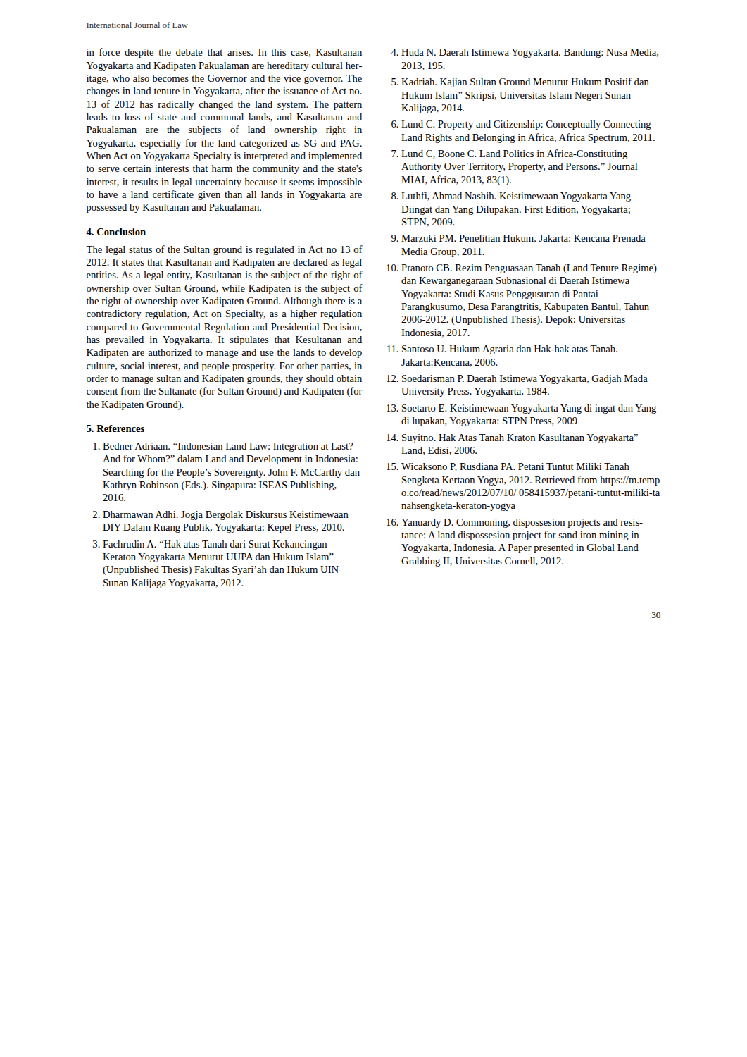International Journal of Law
in force despite the debate that arises. In this case, Kasultanan Yogyakarta and Kadipaten Pakualaman are hereditary cultural heritage, who also becomes the Governor and the vice governor. The changes in land tenure in Yogyakarta, after the issuance of Act no. 13 of 2012 has radically changed the land system. The pattern leads to loss of state and communal lands, and Kasultanan and Pakualaman are the subjects of land ownership right in Yogyakarta, especially for the land categorized as SG and PAG. When Act on Yogyakarta Specialty is interpreted and implemented to serve certain interests that harm the community and the state's interest, it results in legal uncertainty because it seems impossible to have a land certificate given than all lands in Yogyakarta are possessed by Kasultanan and Pakualaman.
4. Conclusion
The legal status of the Sultan ground is regulated in Act no 13 of 2012. It states that Kasultanan and Kadipaten are declared as legal entities. As a legal entity, Kasultanan is the subject of the right of ownership over Sultan Ground, while Kadipaten is the subject of the right of ownership over Kadipaten Ground. Although there is a contradictory regulation, Act on Specialty, as a higher regulation compared to Governmental Regulation and Presidential Decision, has prevailed in Yogyakarta. It stipulates that Kesultanan and Kadipaten are authorized to manage and use the lands to develop culture, social interest, and people prosperity. For other parties, in order to manage sultan and Kadipaten grounds, they should obtain consent from the Sultanate (for Sultan Ground) and Kadipaten (for the Kadipaten Ground).
5. References
Bedner Adriaan. “Indonesian Land Law: Integration at Last? And for Whom?” dalam Land and Development in Indonesia: Searching for the People’s Sovereignty. John F. McCarthy dan Kathryn Robinson (Eds.). Singapura: ISEAS Publishing, 2016.
Dharmawan Adhi. Jogja Bergolak Diskursus Keistimewaan DIY Dalam Ruang Publik, Yogyakarta: Kepel Press, 2010.
Fachrudin A. “Hak atas Tanah dari Surat Kekancingan Keraton Yogyakarta Menurut UUPA dan Hukum Islam” (Unpublished Thesis) Fakultas Syari’ah dan Hukum UIN Sunan Kalijaga Yogyakarta, 2012.
Huda N. Daerah Istimewa Yogyakarta. Bandung: Nusa Media, 2013, 195.
Kadriah. Kajian Sultan Ground Menurut Hukum Positif dan Hukum Islam” Skripsi, Universitas Islam Negeri Sunan Kalijaga, 2014.
Lund C. Property and Citizenship: Conceptually Connecting Land Rights and Belonging in Africa, Africa Spectrum, 2011.
Lund C, Boone C. Land Politics in Africa-Constituting Authority Over Territory, Property, and Persons.” Journal MIAI, Africa, 2013, 83(1).
Luthfi, Ahmad Nashih. Keistimewaan Yogyakarta Yang Diingat dan Yang Dilupakan. First Edition, Yogyakarta; STPN, 2009.
Marzuki PM. Penelitian Hukum. Jakarta: Kencana Prenada Media Group, 2011.
Pranoto CB. Rezim Penguasaan Tanah (Land Tenure Regime) dan Kewarganegaraan Subnasional di Daerah Istimewa Yogyakarta: Studi Kasus Penggusuran di Pantai Parangkusumo, Desa Parangtritis, Kabupaten Bantul, Tahun 2006-2012. (Unpublished Thesis). Depok: Universitas Indonesia, 2017.
Santoso U. Hukum Agraria dan Hak-hak atas Tanah. Jakarta:Kencana, 2006.
Soedarisman P. Daerah Istimewa Yogyakarta, Gadjah Mada University Press, Yogyakarta, 1984.
Soetarto E. Keistimewaan Yogyakarta Yang di ingat dan Yang di lupakan, Yogyakarta: STPN Press, 2009
Suyitno. Hak Atas Tanah Kraton Kasultanan Yogyakarta” Land, Edisi, 2006.
Wicaksono P, Rusdiana PA. Petani Tuntut Miliki Tanah Sengketa Kertaon Yogya, 2012. Retrieved from https://m.tempo.co/read/news/2012/07/10/ 058415937/petani-tuntut-miliki-tanahsengketa-keraton-yogya
Yanuardy D. Commoning, dispossesion projects and resistance: A land dispossesion project for sand iron mining in Yogyakarta, Indonesia. A Paper presented in Global Land Grabbing II, Universitas Cornell, 2012.
30